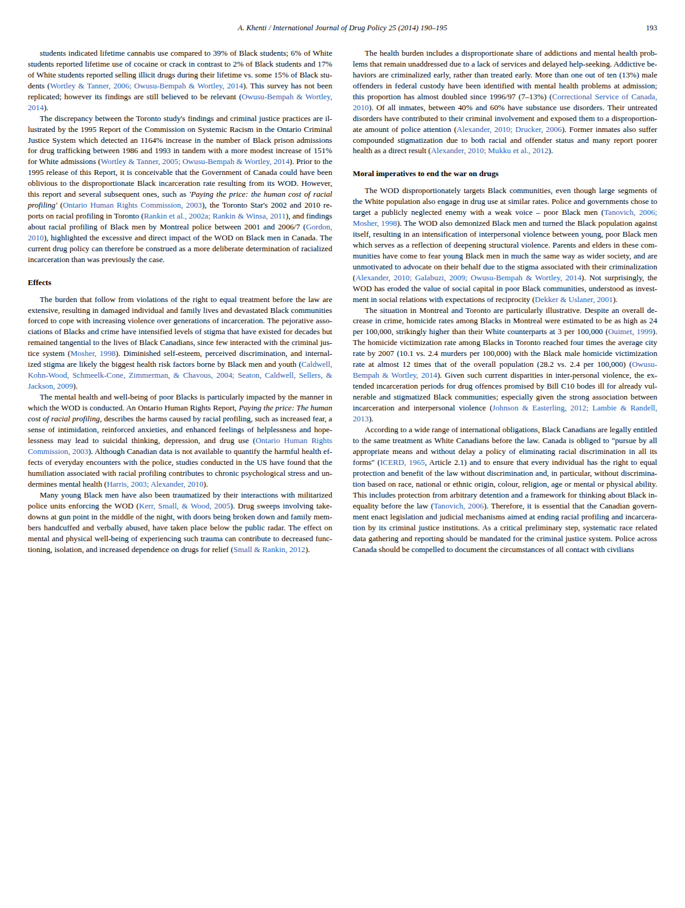A. Khenti / International Journal of Drug Policy 25 (2014) 190–195 193
students indicated lifetime cannabis use compared to 39% of Black students; 6% of White students reported lifetime use of cocaine or crack in contrast to 2% of Black students and 17% of White students reported selling illicit drugs during their lifetime vs. some 15% of Black students (Wortley & Tanner, 2006; Owusu-Bempah & Wortley, 2014). This survey has not been replicated; however its findings are still believed to be relevant (Owusu-Bempah & Wortley, 2014).
The discrepancy between the Toronto study's findings and criminal justice practices are illustrated by the 1995 Report of the Commission on Systemic Racism in the Ontario Criminal Justice System which detected an 1164% increase in the number of Black prison admissions for drug trafficking between 1986 and 1993 in tandem with a more modest increase of 151% for White admissions (Wortley & Tanner, 2005; Owusu-Bempah & Wortley, 2014). Prior to the 1995 release of this Report, it is conceivable that the Government of Canada could have been oblivious to the disproportionate Black incarceration rate resulting from its WOD. However, this report and several subsequent ones, such as 'Paying the price: the human cost of racial profiling' (Ontario Human Rights Commission, 2003), the Toronto Star's 2002 and 2010 reports on racial profiling in Toronto (Rankin et al., 2002a; Rankin & Winsa, 2011), and findings about racial profiling of Black men by Montreal police between 2001 and 2006/7 (Gordon, 2010), highlighted the excessive and direct impact of the WOD on Black men in Canada. The current drug policy can therefore be construed as a more deliberate determination of racialized incarceration than was previously the case.
Effects
The burden that follow from violations of the right to equal treatment before the law are extensive, resulting in damaged individual and family lives and devastated Black communities forced to cope with increasing violence over generations of incarceration. The pejorative associations of Blacks and crime have intensified levels of stigma that have existed for decades but remained tangential to the lives of Black Canadians, since few interacted with the criminal justice system (Mosher, 1998). Diminished self-esteem, perceived discrimination, and internalized stigma are likely the biggest health risk factors borne by Black men and youth (Caldwell, Kohn-Wood, Schmeelk-Cone, Zimmerman, & Chavous, 2004; Seaton, Caldwell, Sellers, & Jackson, 2009).
The mental health and well-being of poor Blacks is particularly impacted by the manner in which the WOD is conducted. An Ontario Human Rights Report, Paying the price: The human cost of racial profiling, describes the harms caused by racial profiling, such as increased fear, a sense of intimidation, reinforced anxieties, and enhanced feelings of helplessness and hopelessness may lead to suicidal thinking, depression, and drug use (Ontario Human Rights Commission, 2003). Although Canadian data is not available to quantify the harmful health effects of everyday encounters with the police, studies conducted in the US have found that the humiliation associated with racial profiling contributes to chronic psychological stress and undermines mental health (Harris, 2003; Alexander, 2010).
Many young Black men have also been traumatized by their interactions with militarized police units enforcing the WOD (Kerr, Small, & Wood, 2005). Drug sweeps involving take-downs at gun point in the middle of the night, with doors being broken down and family members handcuffed and verbally abused, have taken place below the public radar. The effect on mental and physical well-being of experiencing such trauma can contribute to decreased functioning, isolation, and increased dependence on drugs for relief (Small & Rankin, 2012).
The health burden includes a disproportionate share of addictions and mental health problems that remain unaddressed due to a lack of services and delayed help-seeking. Addictive behaviors are criminalized early, rather than treated early. More than one out of ten (13%) male offenders in federal custody have been identified with mental health problems at admission; this proportion has almost doubled since 1996/97 (7–13%) (Correctional Service of Canada, 2010). Of all inmates, between 40% and 60% have substance use disorders. Their untreated disorders have contributed to their criminal involvement and exposed them to a disproportionate amount of police attention (Alexander, 2010; Drucker, 2006). Former inmates also suffer compounded stigmatization due to both racial and offender status and many report poorer health as a direct result (Alexander, 2010; Mukku et al., 2012).
Moral imperatives to end the war on drugs
The WOD disproportionately targets Black communities, even though large segments of the White population also engage in drug use at similar rates. Police and governments chose to target a publicly neglected enemy with a weak voice – poor Black men (Tanovich, 2006; Mosher, 1998). The WOD also demonized Black men and turned the Black population against itself, resulting in an intensification of interpersonal violence between young, poor Black men which serves as a reflection of deepening structural violence. Parents and elders in these communities have come to fear young Black men in much the same way as wider society, and are unmotivated to advocate on their behalf due to the stigma associated with their criminalization (Alexander, 2010; Galabuzi, 2009; Owusu-Bempah & Wortley, 2014). Not surprisingly, the WOD has eroded the value of social capital in poor Black communities, understood as investment in social relations with expectations of reciprocity (Dekker & Uslaner, 2001).
The situation in Montreal and Toronto are particularly illustrative. Despite an overall decrease in crime, homicide rates among Blacks in Montreal were estimated to be as high as 24 per 100,000, strikingly higher than their White counterparts at 3 per 100,000 (Ouimet, 1999). The homicide victimization rate among Blacks in Toronto reached four times the average city rate by 2007 (10.1 vs. 2.4 murders per 100,000) with the Black male homicide victimization rate at almost 12 times that of the overall population (28.2 vs. 2.4 per 100,000) (Owusu-Bempah & Wortley, 2014). Given such current disparities in inter-personal violence, the extended incarceration periods for drug offences promised by Bill C10 bodes ill for already vulnerable and stigmatized Black communities; especially given the strong association between incarceration and interpersonal violence (Johnson & Easterling, 2012; Lambie & Randell, 2013).
According to a wide range of international obligations, Black Canadians are legally entitled to the same treatment as White Canadians before the law. Canada is obliged to "pursue by all appropriate means and without delay a policy of eliminating racial discrimination in all its forms" (ICERD, 1965, Article 2.1) and to ensure that every individual has the right to equal protection and benefit of the law without discrimination and, in particular, without discrimination based on race, national or ethnic origin, colour, religion, age or mental or physical ability. This includes protection from arbitrary detention and a framework for thinking about Black inequality before the law (Tanovich, 2006). Therefore, it is essential that the Canadian government enact legislation and judicial mechanisms aimed at ending racial profiling and incarceration by its criminal justice institutions. As a critical preliminary step, systematic race related data gathering and reporting should be mandated for the criminal justice system. Police across Canada should be compelled to document the circumstances of all contact with civilians